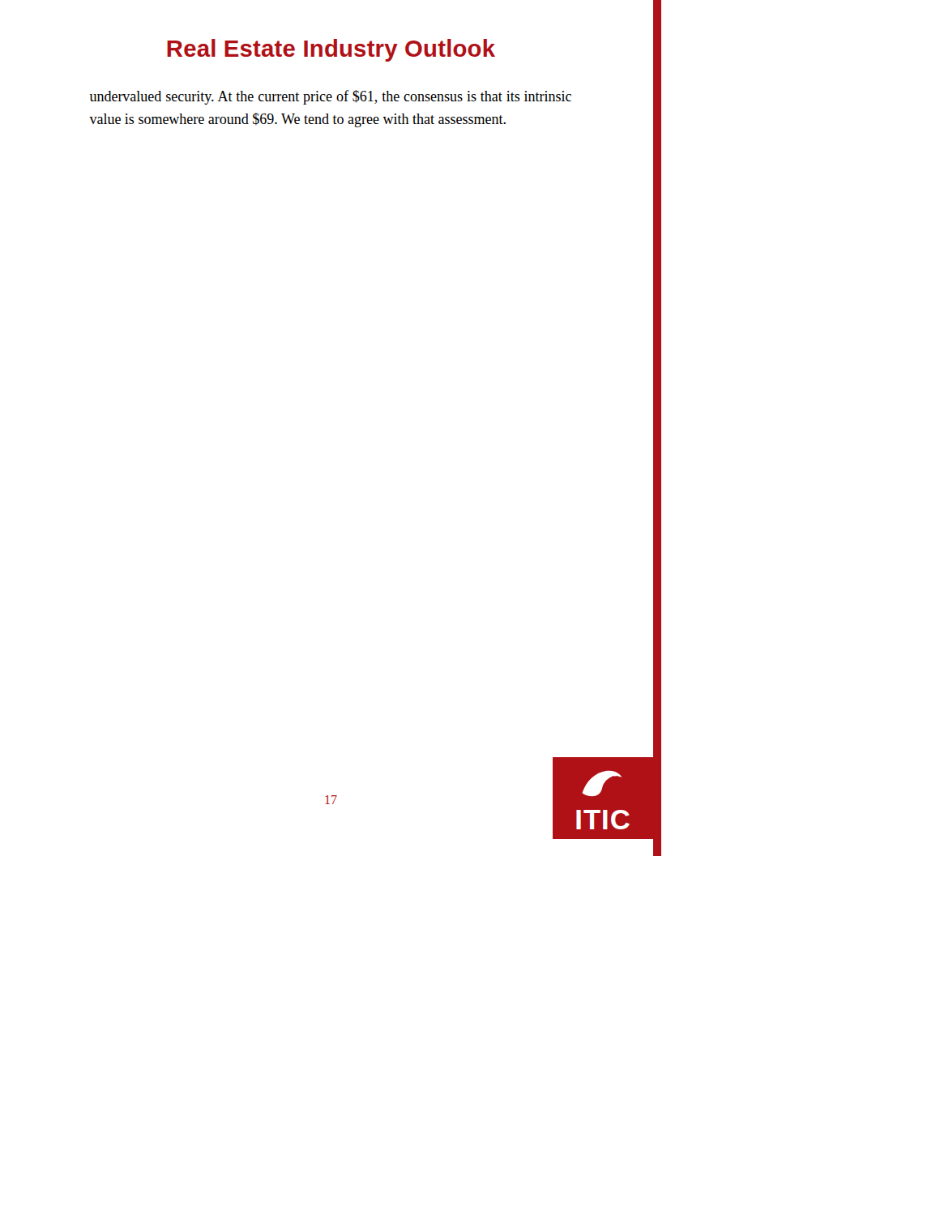Real Estate Industry Outlook
undervalued security. At the current price of $61, the consensus is that its intrinsic value is somewhere around $69. We tend to agree with that assessment.
17
ITIC